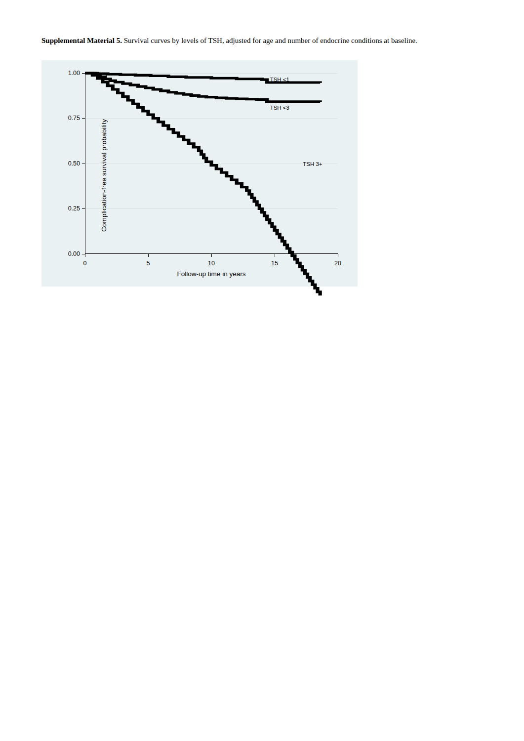Supplemental Material 5. Survival curves by levels of TSH, adjusted for age and number of endocrine conditions at baseline.
Complication-free survival probability
1.00
0.75
0.50
0.25
0.00
0
5
10
15
20
Follow-up time in years
TSH <1
TSH <3
TSH 3+